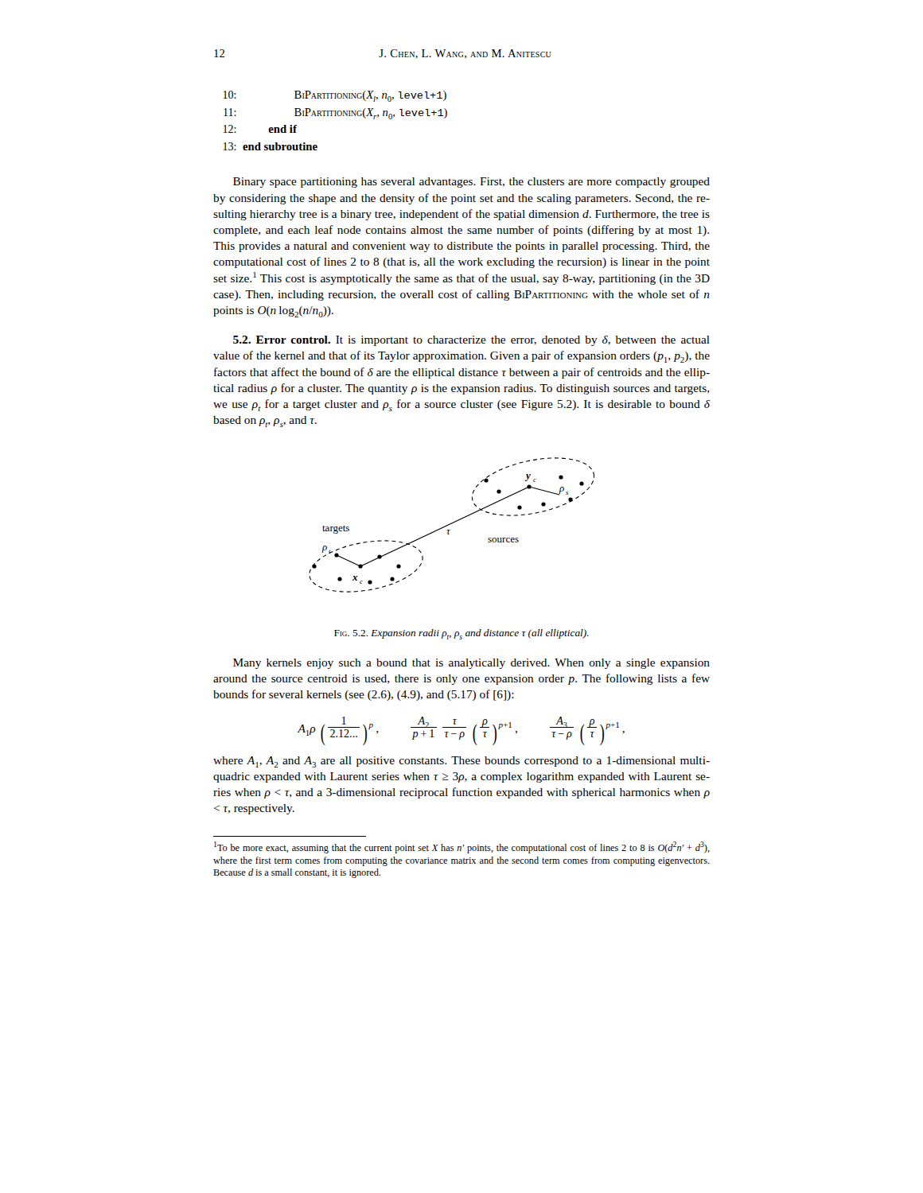12 J. Chen, L. Wang, and M. Anitescu
| 10: | BiPartitioning ( X l , n 0 , level+1 ) |
| 11: | BiPartitioning ( X r , n 0 , level+1 ) |
| 12: | end if |
| 13: | end subroutine |
Binary space partitioning has several advantages. First, the clusters are more compactly grouped by considering the shape and the density of the point set and the scaling parameters. Second, the resulting hierarchy tree is a binary tree, independent of the spatial dimension d. Furthermore, the tree is complete, and each leaf node contains almost the same number of points (differing by at most 1). This provides a natural and convenient way to distribute the points in parallel processing. Third, the computational cost of lines 2 to 8 (that is, all the work excluding the recursion) is linear in the point set size.1 This cost is asymptotically the same as that of the usual, say 8-way, partitioning (in the 3D case). Then, including recursion, the overall cost of calling BiPartitioning with the whole set of n points is O(n log2(n/n0)).
5.2. Error control. It is important to characterize the error, denoted by δ, between the actual value of the kernel and that of its Taylor approximation. Given a pair of expansion orders (p1, p2), the factors that affect the bound of δ are the elliptical distance τ between a pair of centroids and the elliptical radius ρ for a cluster. The quantity ρ is the expansion radius. To distinguish sources and targets, we use ρt for a target cluster and ρs for a source cluster (see Figure 5.2). It is desirable to bound δ based on ρt, ρs, and τ.
y c x c ρ s ρ t τ targets sources
Fig. 5.2. Expansion radii ρt, ρs and distance τ (all elliptical).
Many kernels enjoy such a bound that is analytically derived. When only a single expansion around the source centroid is used, there is only one expansion order p. The following lists a few bounds for several kernels (see (2.6), (4.9), and (5.17) of [6]):
A1ρ (12.12...)p , A2 p + 1 ττ − ρ (ρτ)p+1 , A3 τ − ρ (ρτ)p+1 ,
where A1, A2 and A3 are all positive constants. These bounds correspond to a 1-dimensional multiquadric expanded with Laurent series when τ ≥ 3ρ, a complex logarithm expanded with Laurent series when ρ < τ, and a 3-dimensional reciprocal function expanded with spherical harmonics when ρ < τ, respectively.
1To be more exact, assuming that the current point set X has n′ points, the computational cost of lines 2 to 8 is O(d2n′ + d3), where the first term comes from computing the covariance matrix and the second term comes from computing eigenvectors. Because d is a small constant, it is ignored.